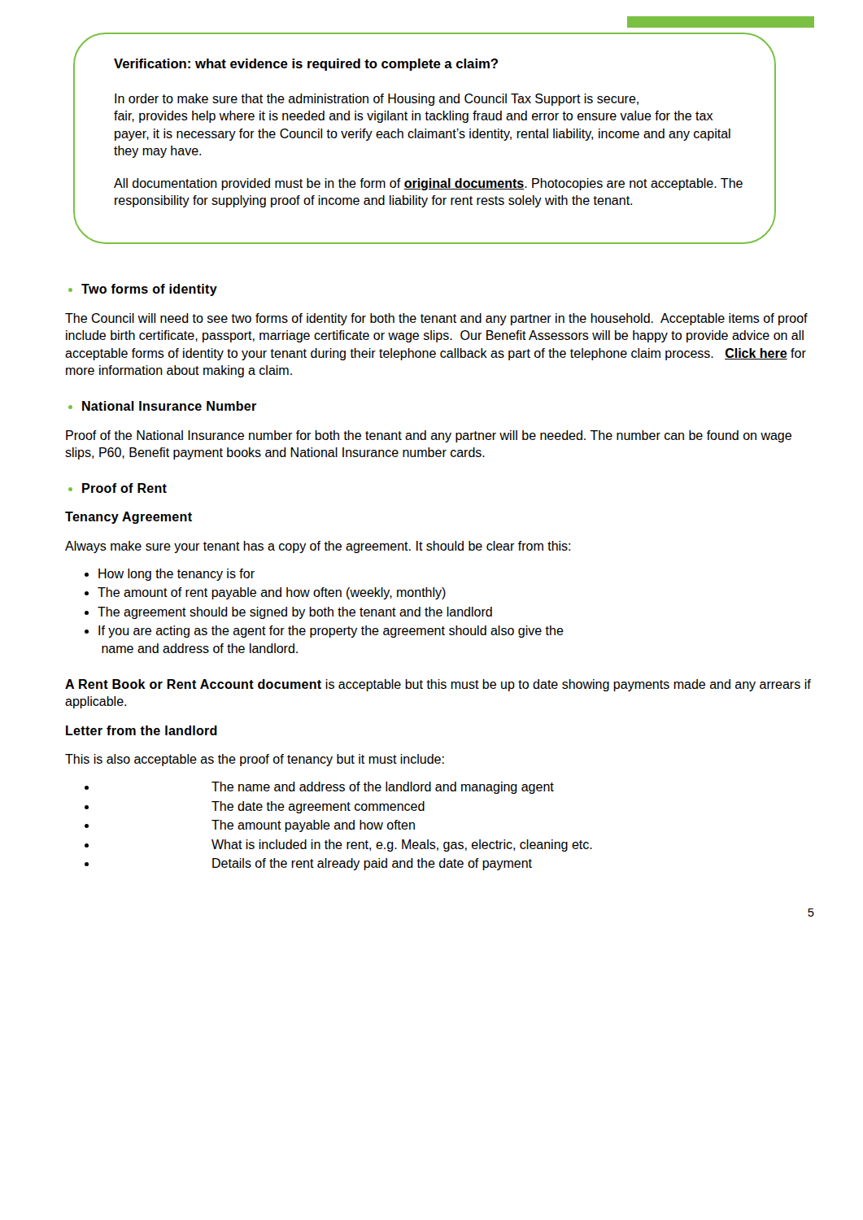Verification: what evidence is required to complete a claim?
In order to make sure that the administration of Housing and Council Tax Support is secure,
fair, provides help where it is needed and is vigilant in tackling fraud and error to ensure value for the tax payer, it is necessary for the Council to verify each claimant’s identity, rental liability, income and any capital they may have.
All documentation provided must be in the form of original documents. Photocopies are not acceptable. The responsibility for supplying proof of income and liability for rent rests solely with the tenant.
Two forms of identity
The Council will need to see two forms of identity for both the tenant and any partner in the household. Acceptable items of proof include birth certificate, passport, marriage certificate or wage slips. Our Benefit Assessors will be happy to provide advice on all acceptable forms of identity to your tenant during their telephone callback as part of the telephone claim process. Click here for more information about making a claim.
National Insurance Number
Proof of the National Insurance number for both the tenant and any partner will be needed. The number can be found on wage slips, P60, Benefit payment books and National Insurance number cards.
Proof of Rent
Tenancy Agreement
Always make sure your tenant has a copy of the agreement. It should be clear from this:
How long the tenancy is for
The amount of rent payable and how often (weekly, monthly)
The agreement should be signed by both the tenant and the landlord
If you are acting as the agent for the property the agreement should also give the
name and address of the landlord.
A Rent Book or Rent Account document is acceptable but this must be up to date showing payments made and any arrears if applicable.
Letter from the landlord
This is also acceptable as the proof of tenancy but it must include:
The name and address of the landlord and managing agent
The date the agreement commenced
The amount payable and how often
What is included in the rent, e.g. Meals, gas, electric, cleaning etc.
Details of the rent already paid and the date of payment
5